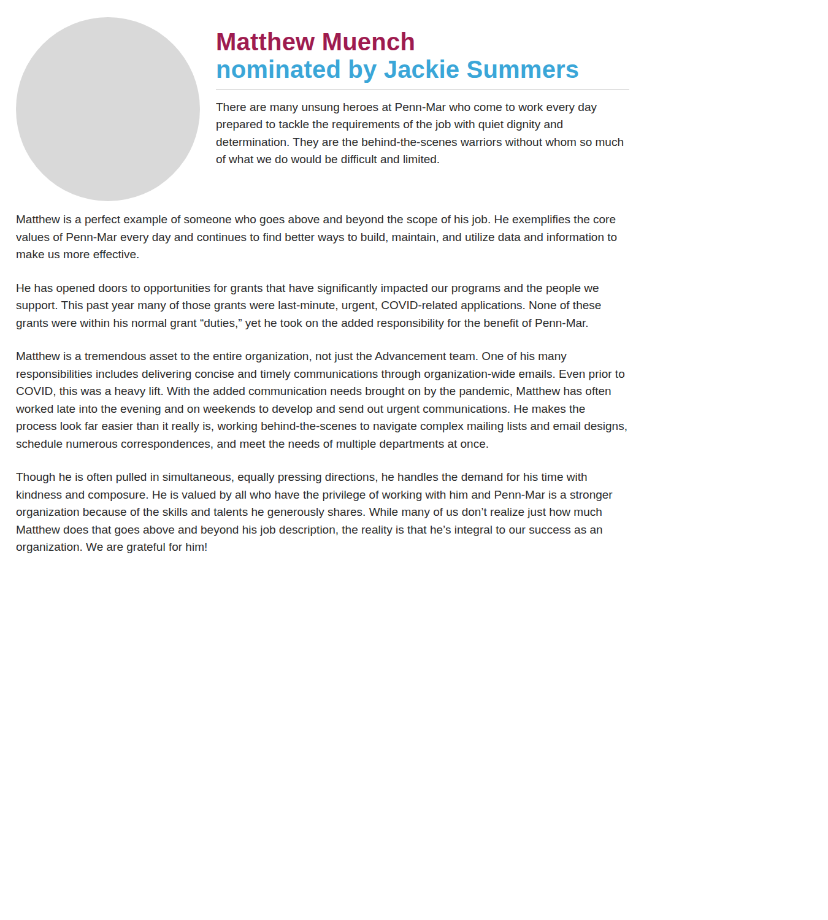Matthew Muench nominated by Jackie Summers
There are many unsung heroes at Penn-Mar who come to work every day prepared to tackle the requirements of the job with quiet dignity and determination. They are the behind-the-scenes warriors without whom so much of what we do would be difficult and limited.
Matthew is a perfect example of someone who goes above and beyond the scope of his job. He exemplifies the core values of Penn-Mar every day and continues to find better ways to build, maintain, and utilize data and information to make us more effective.
He has opened doors to opportunities for grants that have significantly impacted our programs and the people we support. This past year many of those grants were last-minute, urgent, COVID-related applications. None of these grants were within his normal grant “duties,” yet he took on the added responsibility for the benefit of Penn-Mar.
Matthew is a tremendous asset to the entire organization, not just the Advancement team. One of his many responsibilities includes delivering concise and timely communications through organization-wide emails. Even prior to COVID, this was a heavy lift. With the added communication needs brought on by the pandemic, Matthew has often worked late into the evening and on weekends to develop and send out urgent communications. He makes the process look far easier than it really is, working behind-the-scenes to navigate complex mailing lists and email designs, schedule numerous correspondences, and meet the needs of multiple departments at once.
Though he is often pulled in simultaneous, equally pressing directions, he handles the demand for his time with kindness and composure. He is valued by all who have the privilege of working with him and Penn-Mar is a stronger organization because of the skills and talents he generously shares. While many of us don’t realize just how much Matthew does that goes above and beyond his job description, the reality is that he’s integral to our success as an organization. We are grateful for him!